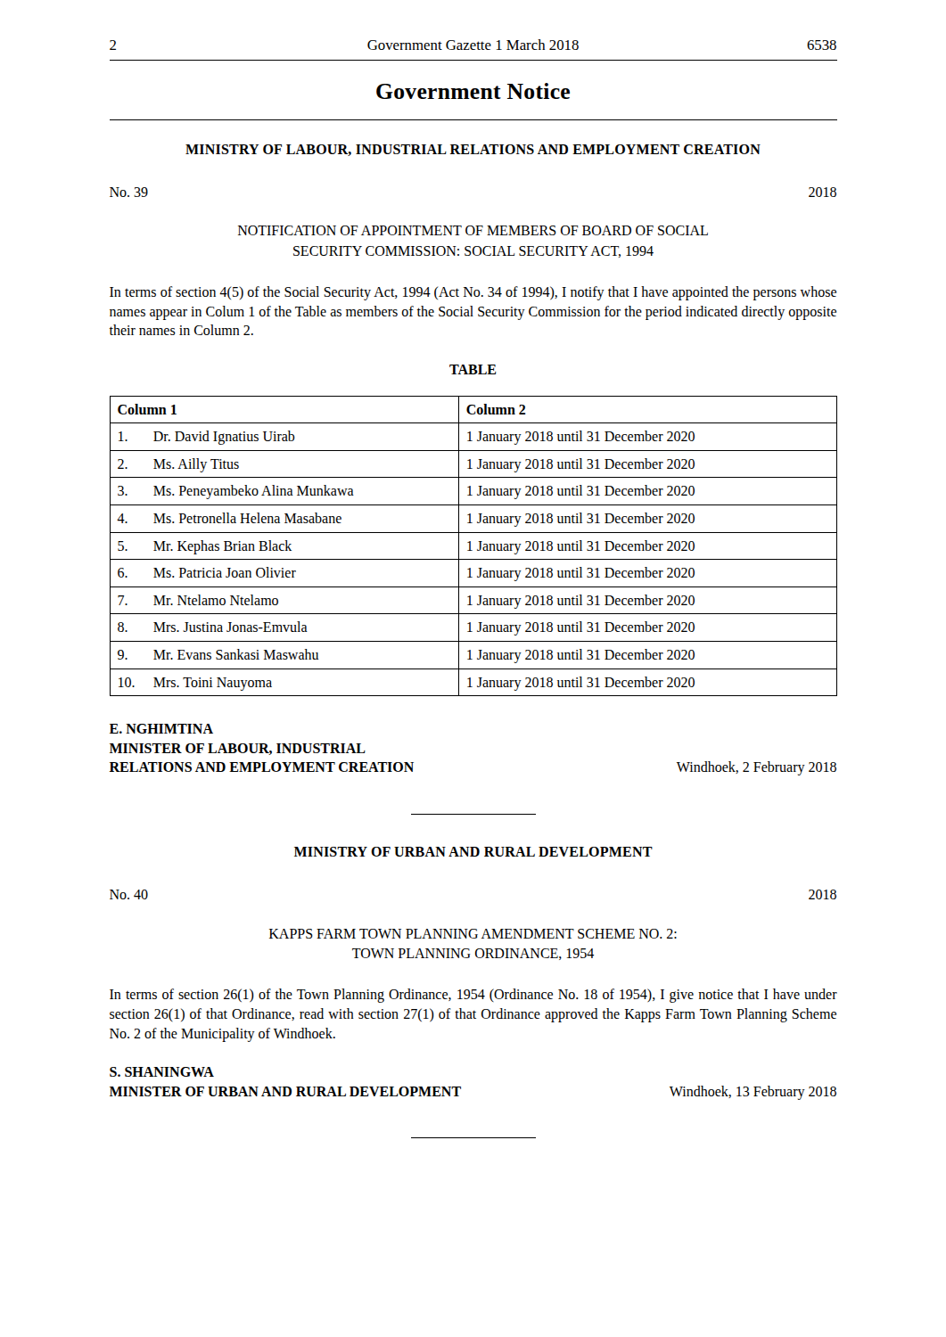2
Government Gazette 1 March 2018
6538
Government Notice
MINISTRY OF LABOUR, INDUSTRIAL RELATIONS AND EMPLOYMENT CREATION
No. 39 2018
NOTIFICATION OF APPOINTMENT OF MEMBERS OF BOARD OF SOCIAL
SECURITY COMMISSION: SOCIAL SECURITY ACT, 1994
In terms of section 4(5) of the Social Security Act, 1994 (Act No. 34 of 1994), I notify that I have appointed the persons whose names appear in Colum 1 of the Table as members of the Social Security Commission for the period indicated directly opposite their names in Column 2.
TABLE
| Column 1 | Column 2 |
| --- | --- |
| 1. | Dr. David Ignatius Uirab | 1 January 2018 until 31 December 2020 |
| 2. | Ms. Ailly Titus | 1 January 2018 until 31 December 2020 |
| 3. | Ms. Peneyambeko Alina Munkawa | 1 January 2018 until 31 December 2020 |
| 4. | Ms. Petronella Helena Masabane | 1 January 2018 until 31 December 2020 |
| 5. | Mr. Kephas Brian Black | 1 January 2018 until 31 December 2020 |
| 6. | Ms. Patricia Joan Olivier | 1 January 2018 until 31 December 2020 |
| 7. | Mr. Ntelamo Ntelamo | 1 January 2018 until 31 December 2020 |
| 8. | Mrs. Justina Jonas-Emvula | 1 January 2018 until 31 December 2020 |
| 9. | Mr. Evans Sankasi Maswahu | 1 January 2018 until 31 December 2020 |
| 10. | Mrs. Toini Nauyoma | 1 January 2018 until 31 December 2020 |
E. NGHIMTINA
MINISTER OF LABOUR, INDUSTRIAL
RELATIONS AND EMPLOYMENT CREATION Windhoek, 2 February 2018
MINISTRY OF URBAN AND RURAL DEVELOPMENT
No. 40 2018
KAPPS FARM TOWN PLANNING AMENDMENT SCHEME NO. 2:
TOWN PLANNING ORDINANCE, 1954
In terms of section 26(1) of the Town Planning Ordinance, 1954 (Ordinance No. 18 of 1954), I give notice that I have under section 26(1) of that Ordinance, read with section 27(1) of that Ordinance approved the Kapps Farm Town Planning Scheme No. 2 of the Municipality of Windhoek.
S. SHANINGWA
MINISTER OF URBAN AND RURAL DEVELOPMENT Windhoek, 13 February 2018